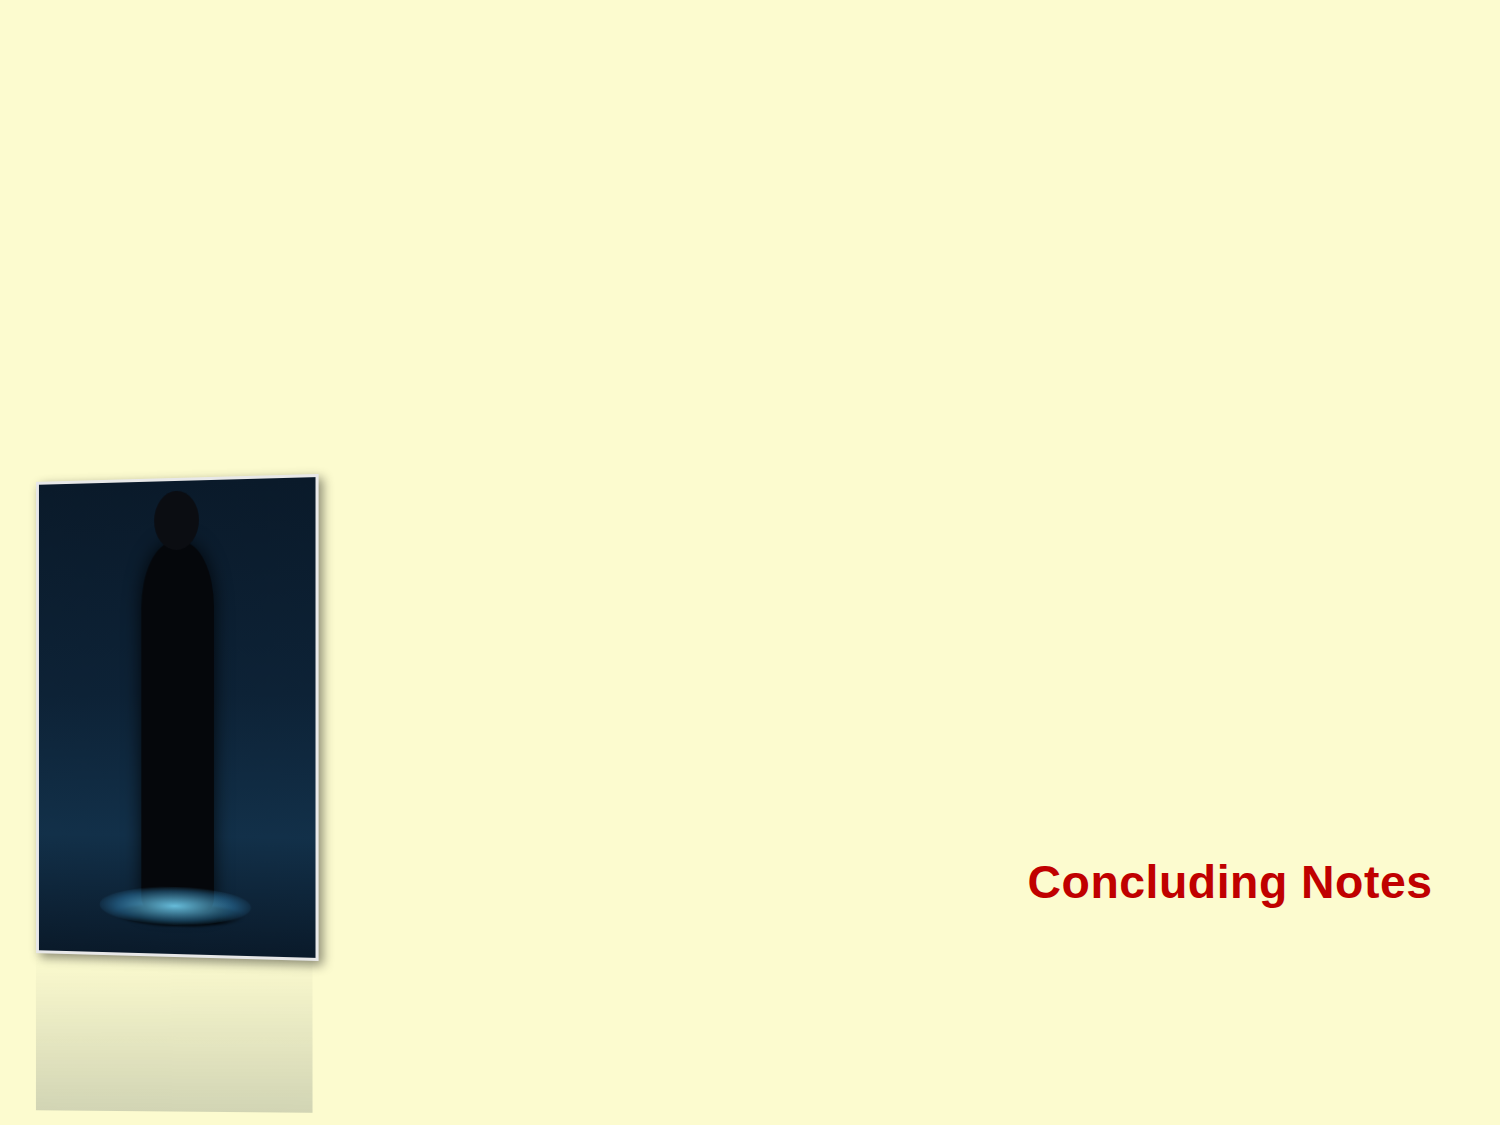Concluding Notes